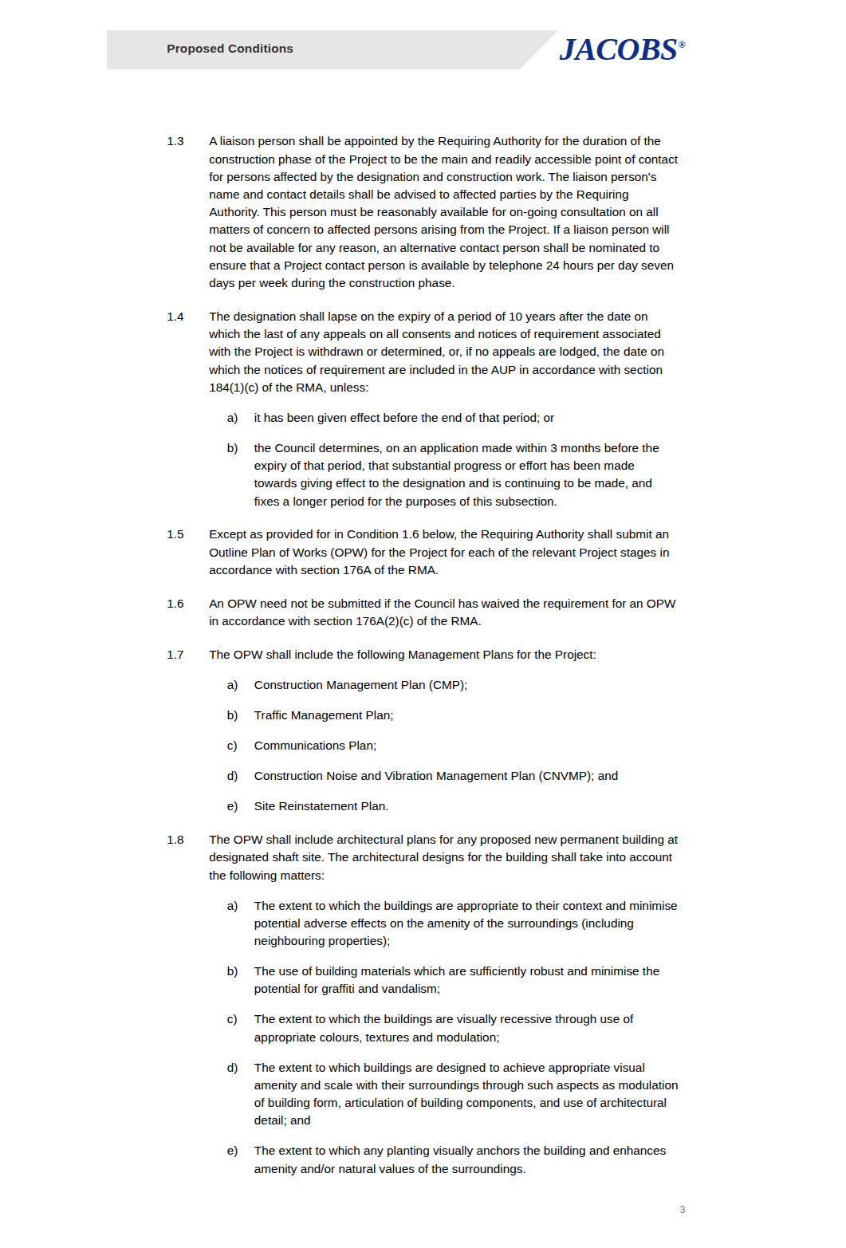Proposed Conditions
JACOBS®
1.3
A liaison person shall be appointed by the Requiring Authority for the duration of the construction phase of the Project to be the main and readily accessible point of contact for persons affected by the designation and construction work. The liaison person's name and contact details shall be advised to affected parties by the Requiring Authority. This person must be reasonably available for on-going consultation on all matters of concern to affected persons arising from the Project. If a liaison person will not be available for any reason, an alternative contact person shall be nominated to ensure that a Project contact person is available by telephone 24 hours per day seven days per week during the construction phase.
1.4
The designation shall lapse on the expiry of a period of 10 years after the date on which the last of any appeals on all consents and notices of requirement associated with the Project is withdrawn or determined, or, if no appeals are lodged, the date on which the notices of requirement are included in the AUP in accordance with section 184(1)(c) of the RMA, unless:
a) it has been given effect before the end of that period; or
b) the Council determines, on an application made within 3 months before the expiry of that period, that substantial progress or effort has been made towards giving effect to the designation and is continuing to be made, and fixes a longer period for the purposes of this subsection.
1.5
Except as provided for in Condition 1.6 below, the Requiring Authority shall submit an Outline Plan of Works (OPW) for the Project for each of the relevant Project stages in accordance with section 176A of the RMA.
1.6
An OPW need not be submitted if the Council has waived the requirement for an OPW in accordance with section 176A(2)(c) of the RMA.
1.7
The OPW shall include the following Management Plans for the Project:
a) Construction Management Plan (CMP);
b) Traffic Management Plan;
c) Communications Plan;
d) Construction Noise and Vibration Management Plan (CNVMP); and
e) Site Reinstatement Plan.
1.8
The OPW shall include architectural plans for any proposed new permanent building at designated shaft site. The architectural designs for the building shall take into account the following matters:
a) The extent to which the buildings are appropriate to their context and minimise potential adverse effects on the amenity of the surroundings (including neighbouring properties);
b) The use of building materials which are sufficiently robust and minimise the potential for graffiti and vandalism;
c) The extent to which the buildings are visually recessive through use of appropriate colours, textures and modulation;
d) The extent to which buildings are designed to achieve appropriate visual amenity and scale with their surroundings through such aspects as modulation of building form, articulation of building components, and use of architectural detail; and
e) The extent to which any planting visually anchors the building and enhances amenity and/or natural values of the surroundings.
3